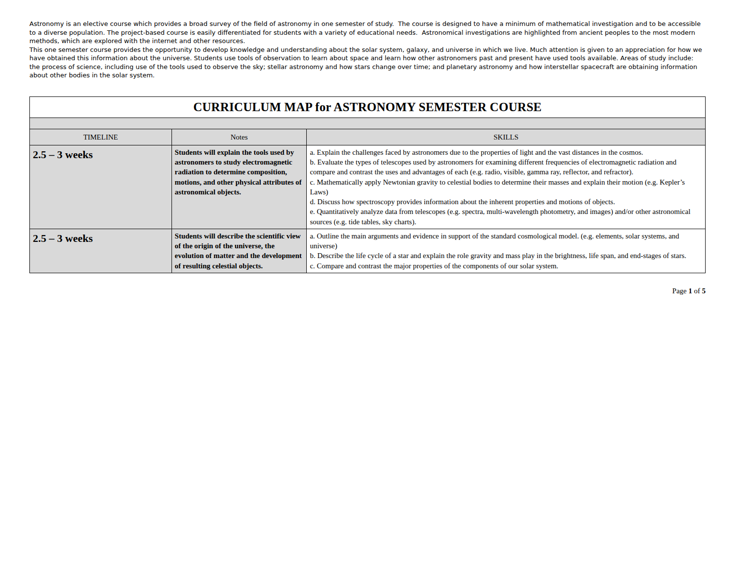Astronomy is an elective course which provides a broad survey of the field of astronomy in one semester of study. The course is designed to have a minimum of mathematical investigation and to be accessible to a diverse population. The project-based course is easily differentiated for students with a variety of educational needs. Astronomical investigations are highlighted from ancient peoples to the most modern methods, which are explored with the internet and other resources.
This one semester course provides the opportunity to develop knowledge and understanding about the solar system, galaxy, and universe in which we live. Much attention is given to an appreciation for how we have obtained this information about the universe. Students use tools of observation to learn about space and learn how other astronomers past and present have used tools available. Areas of study include: the process of science, including use of the tools used to observe the sky; stellar astronomy and how stars change over time; and planetary astronomy and how interstellar spacecraft are obtaining information about other bodies in the solar system.
| CURRICULUM MAP for ASTRONOMY SEMESTER COURSE |
| TIMELINE | Notes | SKILLS |
| 2.5 – 3 weeks | Students will explain the tools used by astronomers to study electromagnetic radiation to determine composition, motions, and other physical attributes of astronomical objects. | a. Explain the challenges faced by astronomers due to the properties of light and the vast distances in the cosmos. b. Evaluate the types of telescopes used by astronomers for examining different frequencies of electromagnetic radiation and compare and contrast the uses and advantages of each (e.g. radio, visible, gamma ray, reflector, and refractor). c. Mathematically apply Newtonian gravity to celestial bodies to determine their masses and explain their motion (e.g. Kepler’s Laws) d. Discuss how spectroscopy provides information about the inherent properties and motions of objects. e. Quantitatively analyze data from telescopes (e.g. spectra, multi-wavelength photometry, and images) and/or other astronomical sources (e.g. tide tables, sky charts). |
| 2.5 – 3 weeks | Students will describe the scientific view of the origin of the universe, the evolution of matter and the development of resulting celestial objects. | a. Outline the main arguments and evidence in support of the standard cosmological model. (e.g. elements, solar systems, and universe) b. Describe the life cycle of a star and explain the role gravity and mass play in the brightness, life span, and end-stages of stars. c. Compare and contrast the major properties of the components of our solar system. |
Page 1 of 5